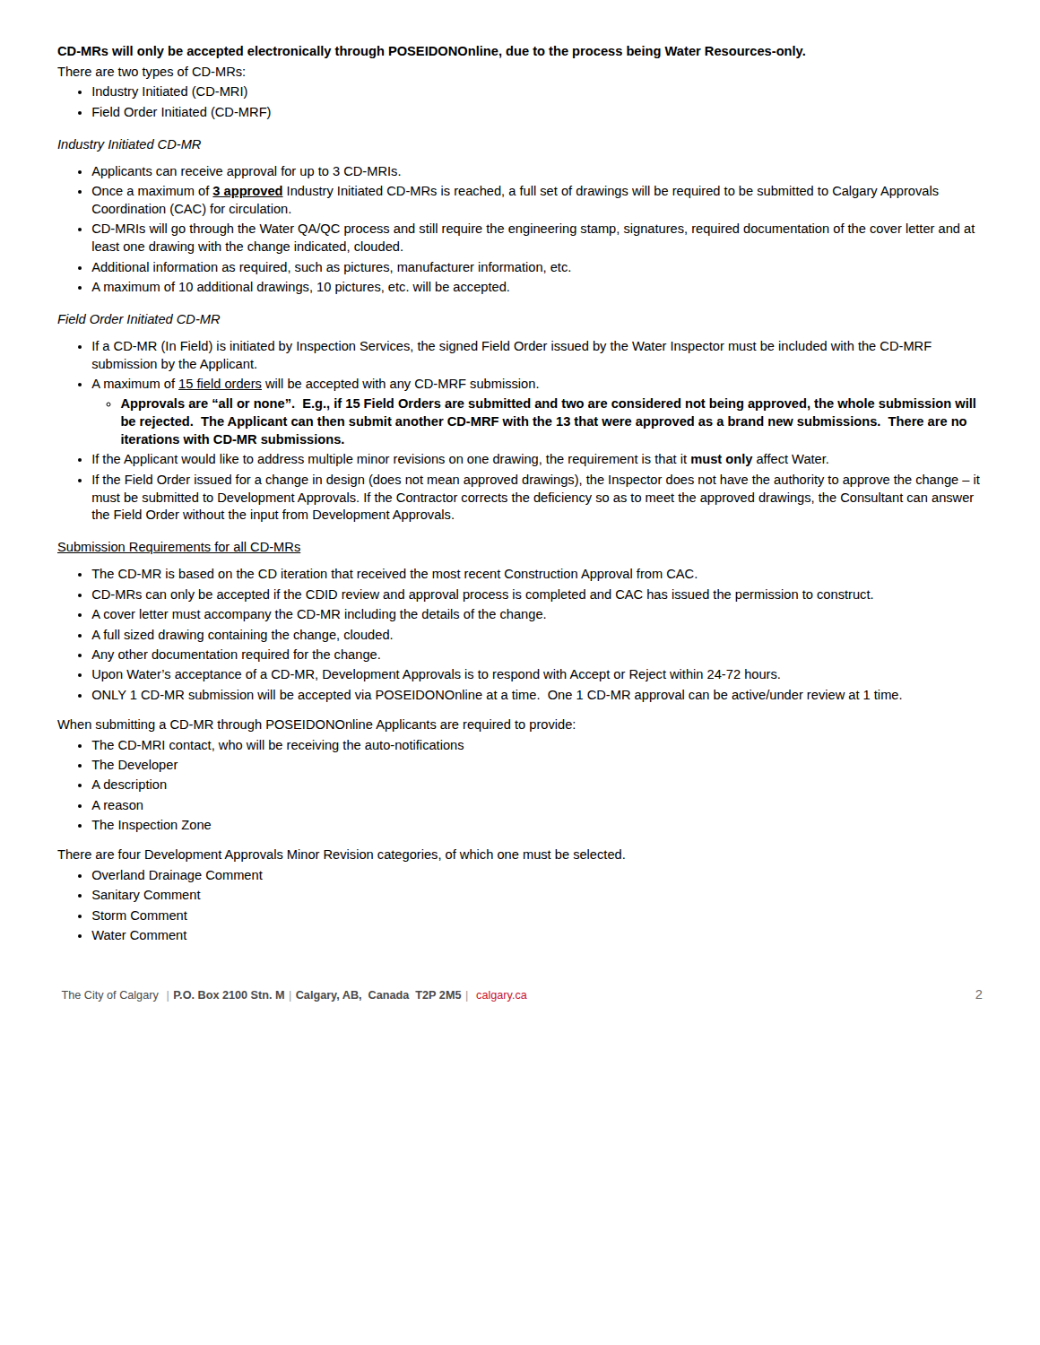CD-MRs will only be accepted electronically through POSEIDONOnline, due to the process being Water Resources-only.
There are two types of CD-MRs:
Industry Initiated (CD-MRI)
Field Order Initiated (CD-MRF)
Industry Initiated CD-MR
Applicants can receive approval for up to 3 CD-MRIs.
Once a maximum of 3 approved Industry Initiated CD-MRs is reached, a full set of drawings will be required to be submitted to Calgary Approvals Coordination (CAC) for circulation.
CD-MRIs will go through the Water QA/QC process and still require the engineering stamp, signatures, required documentation of the cover letter and at least one drawing with the change indicated, clouded.
Additional information as required, such as pictures, manufacturer information, etc.
A maximum of 10 additional drawings, 10 pictures, etc. will be accepted.
Field Order Initiated CD-MR
If a CD-MR (In Field) is initiated by Inspection Services, the signed Field Order issued by the Water Inspector must be included with the CD-MRF submission by the Applicant.
A maximum of 15 field orders will be accepted with any CD-MRF submission.
Approvals are “all or none”. E.g., if 15 Field Orders are submitted and two are considered not being approved, the whole submission will be rejected. The Applicant can then submit another CD-MRF with the 13 that were approved as a brand new submissions. There are no iterations with CD-MR submissions.
If the Applicant would like to address multiple minor revisions on one drawing, the requirement is that it must only affect Water.
If the Field Order issued for a change in design (does not mean approved drawings), the Inspector does not have the authority to approve the change – it must be submitted to Development Approvals. If the Contractor corrects the deficiency so as to meet the approved drawings, the Consultant can answer the Field Order without the input from Development Approvals.
Submission Requirements for all CD-MRs
The CD-MR is based on the CD iteration that received the most recent Construction Approval from CAC.
CD-MRs can only be accepted if the CDID review and approval process is completed and CAC has issued the permission to construct.
A cover letter must accompany the CD-MR including the details of the change.
A full sized drawing containing the change, clouded.
Any other documentation required for the change.
Upon Water’s acceptance of a CD-MR, Development Approvals is to respond with Accept or Reject within 24-72 hours.
ONLY 1 CD-MR submission will be accepted via POSEIDONOnline at a time. One 1 CD-MR approval can be active/under review at 1 time.
When submitting a CD-MR through POSEIDONOnline Applicants are required to provide:
The CD-MRI contact, who will be receiving the auto-notifications
The Developer
A description
A reason
The Inspection Zone
There are four Development Approvals Minor Revision categories, of which one must be selected.
Overland Drainage Comment
Sanitary Comment
Storm Comment
Water Comment
The City of Calgary|P.O. Box 2100 Stn. M|Calgary, AB, Canada T2P 2M5|calgary.ca
2